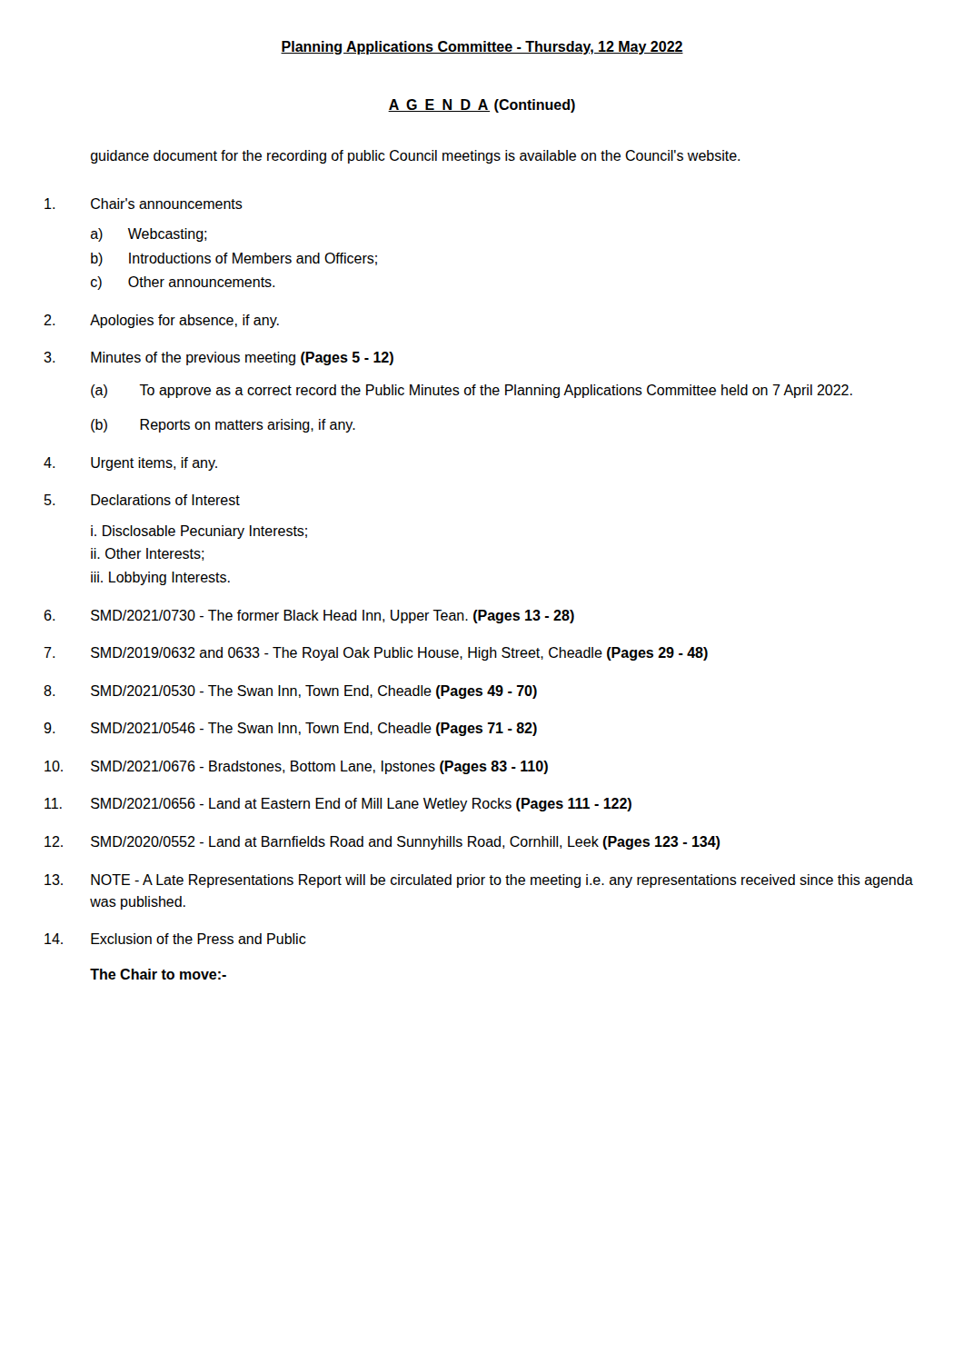Planning Applications Committee - Thursday, 12 May 2022
A G E N D A (Continued)
guidance document for the recording of public Council meetings is available on the Council's website.
1. Chair's announcements
a) Webcasting;
b) Introductions of Members and Officers;
c) Other announcements.
2. Apologies for absence, if any.
3. Minutes of the previous meeting (Pages 5 - 12)
(a) To approve as a correct record the Public Minutes of the Planning Applications Committee held on 7 April 2022.
(b) Reports on matters arising, if any.
4. Urgent items, if any.
5. Declarations of Interest
i. Disclosable Pecuniary Interests;
ii. Other Interests;
iii. Lobbying Interests.
6. SMD/2021/0730 - The former Black Head Inn, Upper Tean. (Pages 13 - 28)
7. SMD/2019/0632 and 0633 - The Royal Oak Public House, High Street, Cheadle (Pages 29 - 48)
8. SMD/2021/0530 - The Swan Inn, Town End, Cheadle (Pages 49 - 70)
9. SMD/2021/0546 - The Swan Inn, Town End, Cheadle (Pages 71 - 82)
10. SMD/2021/0676 - Bradstones, Bottom Lane, Ipstones (Pages 83 - 110)
11. SMD/2021/0656 - Land at Eastern End of Mill Lane Wetley Rocks (Pages 111 - 122)
12. SMD/2020/0552 - Land at Barnfields Road and Sunnyhills Road, Cornhill, Leek (Pages 123 - 134)
13. NOTE - A Late Representations Report will be circulated prior to the meeting i.e. any representations received since this agenda was published.
14. Exclusion of the Press and Public
The Chair to move:-